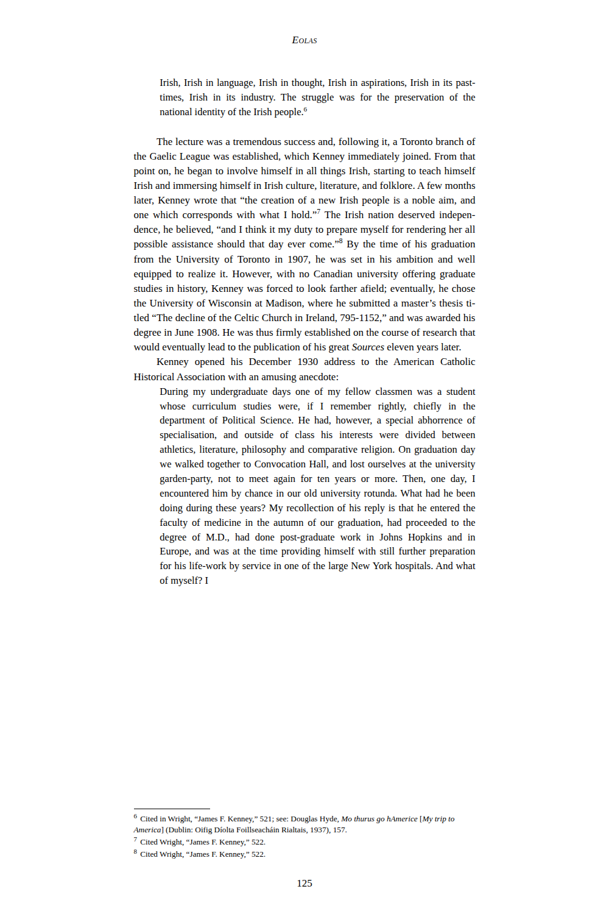Eolas
Irish, Irish in language, Irish in thought, Irish in aspirations, Irish in its past-times, Irish in its industry. The struggle was for the preservation of the national identity of the Irish people.6
The lecture was a tremendous success and, following it, a Toronto branch of the Gaelic League was established, which Kenney immediately joined. From that point on, he began to involve himself in all things Irish, starting to teach himself Irish and immersing himself in Irish culture, literature, and folklore. A few months later, Kenney wrote that “the creation of a new Irish people is a noble aim, and one which corresponds with what I hold.”7 The Irish nation deserved independence, he believed, “and I think it my duty to prepare myself for rendering her all possible assistance should that day ever come.”8 By the time of his graduation from the University of Toronto in 1907, he was set in his ambition and well equipped to realize it. However, with no Canadian university offering graduate studies in history, Kenney was forced to look farther afield; eventually, he chose the University of Wisconsin at Madison, where he submitted a master’s thesis titled “The decline of the Celtic Church in Ireland, 795-1152,” and was awarded his degree in June 1908. He was thus firmly established on the course of research that would eventually lead to the publication of his great Sources eleven years later.
Kenney opened his December 1930 address to the American Catholic Historical Association with an amusing anecdote:
During my undergraduate days one of my fellow classmen was a student whose curriculum studies were, if I remember rightly, chiefly in the department of Political Science. He had, however, a special abhorrence of specialisation, and outside of class his interests were divided between athletics, literature, philosophy and comparative religion. On graduation day we walked together to Convocation Hall, and lost ourselves at the university garden-party, not to meet again for ten years or more. Then, one day, I encountered him by chance in our old university rotunda. What had he been doing during these years? My recollection of his reply is that he entered the faculty of medicine in the autumn of our graduation, had proceeded to the degree of M.D., had done post-graduate work in Johns Hopkins and in Europe, and was at the time providing himself with still further preparation for his life-work by service in one of the large New York hospitals. And what of myself? I
6 Cited in Wright, “James F. Kenney,” 521; see: Douglas Hyde, Mo thurus go hAmerice [My trip to America] (Dublin: Oifig Díolta Foillseacháin Rialtais, 1937), 157.
7 Cited Wright, “James F. Kenney,” 522.
8 Cited Wright, “James F. Kenney,” 522.
125